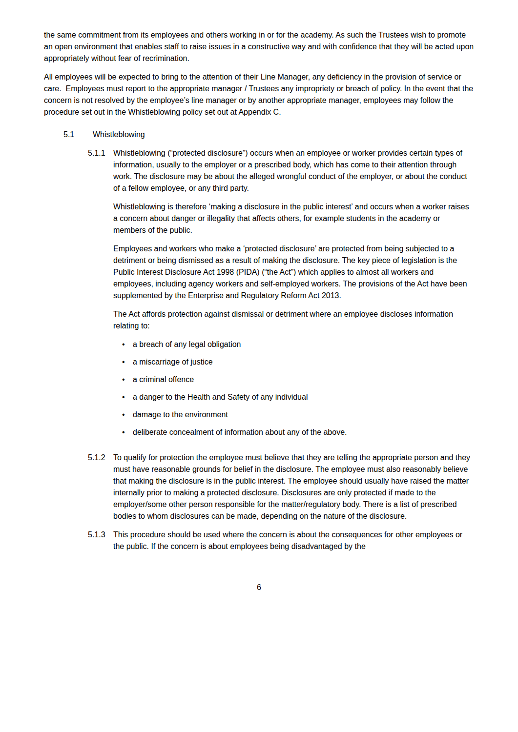the same commitment from its employees and others working in or for the academy. As such the Trustees wish to promote an open environment that enables staff to raise issues in a constructive way and with confidence that they will be acted upon appropriately without fear of recrimination.
All employees will be expected to bring to the attention of their Line Manager, any deficiency in the provision of service or care. Employees must report to the appropriate manager / Trustees any impropriety or breach of policy. In the event that the concern is not resolved by the employee’s line manager or by another appropriate manager, employees may follow the procedure set out in the Whistleblowing policy set out at Appendix C.
5.1
Whistleblowing
5.1.1
Whistleblowing (“protected disclosure”) occurs when an employee or worker provides certain types of information, usually to the employer or a prescribed body, which has come to their attention through work. The disclosure may be about the alleged wrongful conduct of the employer, or about the conduct of a fellow employee, or any third party.
Whistleblowing is therefore ‘making a disclosure in the public interest’ and occurs when a worker raises a concern about danger or illegality that affects others, for example students in the academy or members of the public.
Employees and workers who make a ‘protected disclosure’ are protected from being subjected to a detriment or being dismissed as a result of making the disclosure. The key piece of legislation is the Public Interest Disclosure Act 1998 (PIDA) (“the Act”) which applies to almost all workers and employees, including agency workers and self-employed workers. The provisions of the Act have been supplemented by the Enterprise and Regulatory Reform Act 2013.
The Act affords protection against dismissal or detriment where an employee discloses information relating to:
a breach of any legal obligation
a miscarriage of justice
a criminal offence
a danger to the Health and Safety of any individual
damage to the environment
deliberate concealment of information about any of the above.
5.1.2
To qualify for protection the employee must believe that they are telling the appropriate person and they must have reasonable grounds for belief in the disclosure. The employee must also reasonably believe that making the disclosure is in the public interest. The employee should usually have raised the matter internally prior to making a protected disclosure. Disclosures are only protected if made to the employer/some other person responsible for the matter/regulatory body. There is a list of prescribed bodies to whom disclosures can be made, depending on the nature of the disclosure.
5.1.3
This procedure should be used where the concern is about the consequences for other employees or the public. If the concern is about employees being disadvantaged by the
6